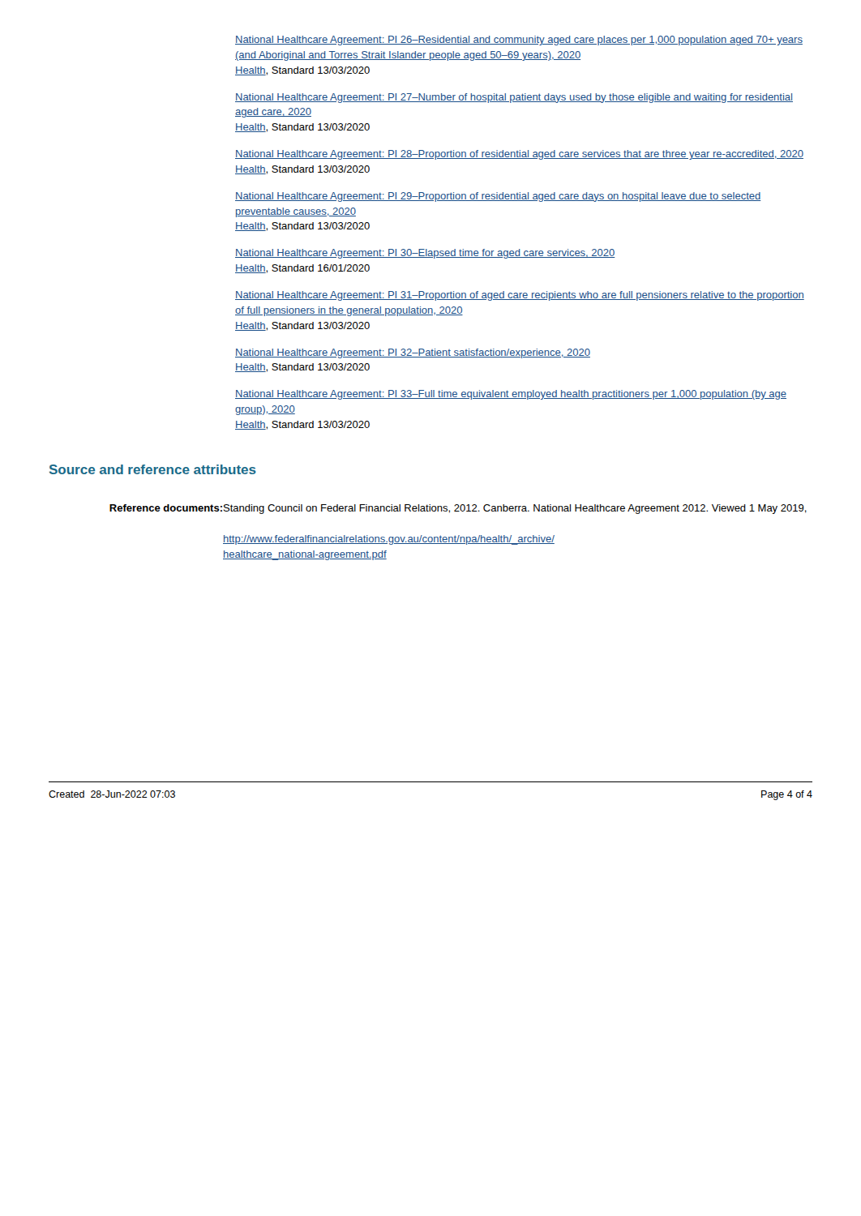National Healthcare Agreement: PI 26–Residential and community aged care places per 1,000 population aged 70+ years (and Aboriginal and Torres Strait Islander people aged 50–69 years), 2020
Health, Standard 13/03/2020
National Healthcare Agreement: PI 27–Number of hospital patient days used by those eligible and waiting for residential aged care, 2020
Health, Standard 13/03/2020
National Healthcare Agreement: PI 28–Proportion of residential aged care services that are three year re-accredited, 2020
Health, Standard 13/03/2020
National Healthcare Agreement: PI 29–Proportion of residential aged care days on hospital leave due to selected preventable causes, 2020
Health, Standard 13/03/2020
National Healthcare Agreement: PI 30–Elapsed time for aged care services, 2020
Health, Standard 16/01/2020
National Healthcare Agreement: PI 31–Proportion of aged care recipients who are full pensioners relative to the proportion of full pensioners in the general population, 2020
Health, Standard 13/03/2020
National Healthcare Agreement: PI 32–Patient satisfaction/experience, 2020
Health, Standard 13/03/2020
National Healthcare Agreement: PI 33–Full time equivalent employed health practitioners per 1,000 population (by age group), 2020
Health, Standard 13/03/2020
Source and reference attributes
| Reference documents: | Standing Council on Federal Financial Relations, 2012. Canberra. National Healthcare Agreement 2012. Viewed 1 May 2019, http://www.federalfinancialrelations.gov.au/content/npa/health/_archive/ healthcare_national-agreement.pdf |
Created 28-Jun-2022 07:03 Page 4 of 4